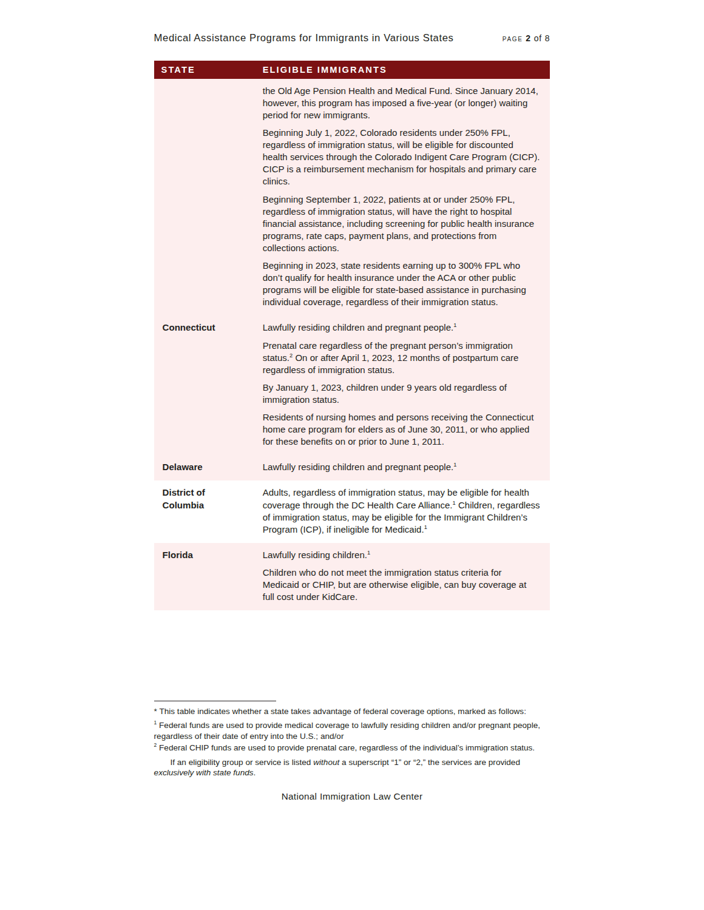Medical Assistance Programs for Immigrants in Various States
page 2 of 8
| State | Eligible Immigrants |
| --- | --- |
| | the Old Age Pension Health and Medical Fund. Since January 2014, however, this program has imposed a five-year (or longer) waiting period for new immigrants. Beginning July 1, 2022, Colorado residents under 250% FPL, regardless of immigration status, will be eligible for discounted health services through the Colorado Indigent Care Program (CICP). CICP is a reimbursement mechanism for hospitals and primary care clinics. Beginning September 1, 2022, patients at or under 250% FPL, regardless of immigration status, will have the right to hospital financial assistance, including screening for public health insurance programs, rate caps, payment plans, and protections from collections actions. Beginning in 2023, state residents earning up to 300% FPL who don’t qualify for health insurance under the ACA or other public programs will be eligible for state-based assistance in purchasing individual coverage, regardless of their immigration status. |
| Connecticut | Lawfully residing children and pregnant people. 1 Prenatal care regardless of the pregnant person’s immigration status. 2 On or after April 1, 2023, 12 months of postpartum care regardless of immigration status. By January 1, 2023, children under 9 years old regardless of immigration status. Residents of nursing homes and persons receiving the Connecticut home care program for elders as of June 30, 2011, or who applied for these benefits on or prior to June 1, 2011. |
| Delaware | Lawfully residing children and pregnant people. 1 |
| District of Columbia | Adults, regardless of immigration status, may be eligible for health coverage through the DC Health Care Alliance. 1 Children, regardless of immigration status, may be eligible for the Immigrant Children’s Program (ICP), if ineligible for Medicaid. 1 |
| Florida | Lawfully residing children. 1 Children who do not meet the immigration status criteria for Medicaid or CHIP, but are otherwise eligible, can buy coverage at full cost under KidCare. |
* This table indicates whether a state takes advantage of federal coverage options, marked as follows:
1 Federal funds are used to provide medical coverage to lawfully residing children and/or pregnant people, regardless of their date of entry into the U.S.; and/or
2 Federal CHIP funds are used to provide prenatal care, regardless of the individual’s immigration status.
If an eligibility group or service is listed without a superscript “1” or “2,” the services are provided exclusively with state funds.
National Immigration Law Center